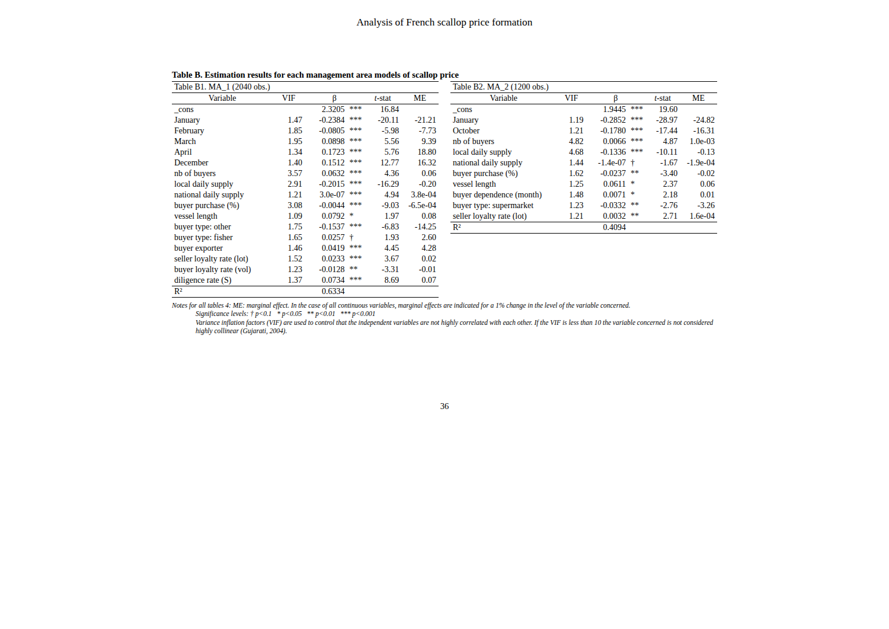Analysis of French scallop price formation
Table B. Estimation results for each management area models of scallop price
| Table B1. MA_1 (2040 obs.) |
| Variable | VIF | β | t -stat | ME |
| _cons | | 2.3205 | *** | 16.84 | |
| January | 1.47 | -0.2384 | *** | -20.11 | -21.21 |
| February | 1.85 | -0.0805 | *** | -5.98 | -7.73 |
| March | 1.95 | 0.0898 | *** | 5.56 | 9.39 |
| April | 1.34 | 0.1723 | *** | 5.76 | 18.80 |
| December | 1.40 | 0.1512 | *** | 12.77 | 16.32 |
| nb of buyers | 3.57 | 0.0632 | *** | 4.36 | 0.06 |
| local daily supply | 2.91 | -0.2015 | *** | -16.29 | -0.20 |
| national daily supply | 1.21 | 3.0e-07 | *** | 4.94 | 3.8e-04 |
| buyer purchase (%) | 3.08 | -0.0044 | *** | -9.03 | -6.5e-04 |
| vessel length | 1.09 | 0.0792 | * | 1.97 | 0.08 |
| buyer type: other | 1.75 | -0.1537 | *** | -6.83 | -14.25 |
| buyer type: fisher | 1.65 | 0.0257 | † | 1.93 | 2.60 |
| buyer exporter | 1.46 | 0.0419 | *** | 4.45 | 4.28 |
| seller loyalty rate (lot) | 1.52 | 0.0233 | *** | 3.67 | 0.02 |
| buyer loyalty rate (vol) | 1.23 | -0.0128 | ** | -3.31 | -0.01 |
| diligence rate (S) | 1.37 | 0.0734 | *** | 8.69 | 0.07 |
| R² | | 0.6334 | | | |
| Table B2. MA_2 (1200 obs.) |
| Variable | VIF | β | t -stat | ME |
| _cons | | 1.9445 | *** | 19.60 | |
| January | 1.19 | -0.2852 | *** | -28.97 | -24.82 |
| October | 1.21 | -0.1780 | *** | -17.44 | -16.31 |
| nb of buyers | 4.82 | 0.0066 | *** | 4.87 | 1.0e-03 |
| local daily supply | 4.68 | -0.1336 | *** | -10.11 | -0.13 |
| national daily supply | 1.44 | -1.4e-07 | † | -1.67 | -1.9e-04 |
| buyer purchase (%) | 1.62 | -0.0237 | ** | -3.40 | -0.02 |
| vessel length | 1.25 | 0.0611 | * | 2.37 | 0.06 |
| buyer dependence (month) | 1.48 | 0.0071 | * | 2.18 | 0.01 |
| buyer type: supermarket | 1.23 | -0.0332 | ** | -2.76 | -3.26 |
| seller loyalty rate (lot) | 1.21 | 0.0032 | ** | 2.71 | 1.6e-04 |
| R² | | 0.4094 | | | |
Notes for all tables 4: ME: marginal effect. In the case of all continuous variables, marginal effects are indicated for a 1% change in the level of the variable concerned. Significance levels: † p<0.1 * p<0.05 ** p<0.01 *** p<0.001 Variance inflation factors (VIF) are used to control that the independent variables are not highly correlated with each other. If the VIF is less than 10 the variable concerned is not considered highly collinear (Gujarati, 2004).
36